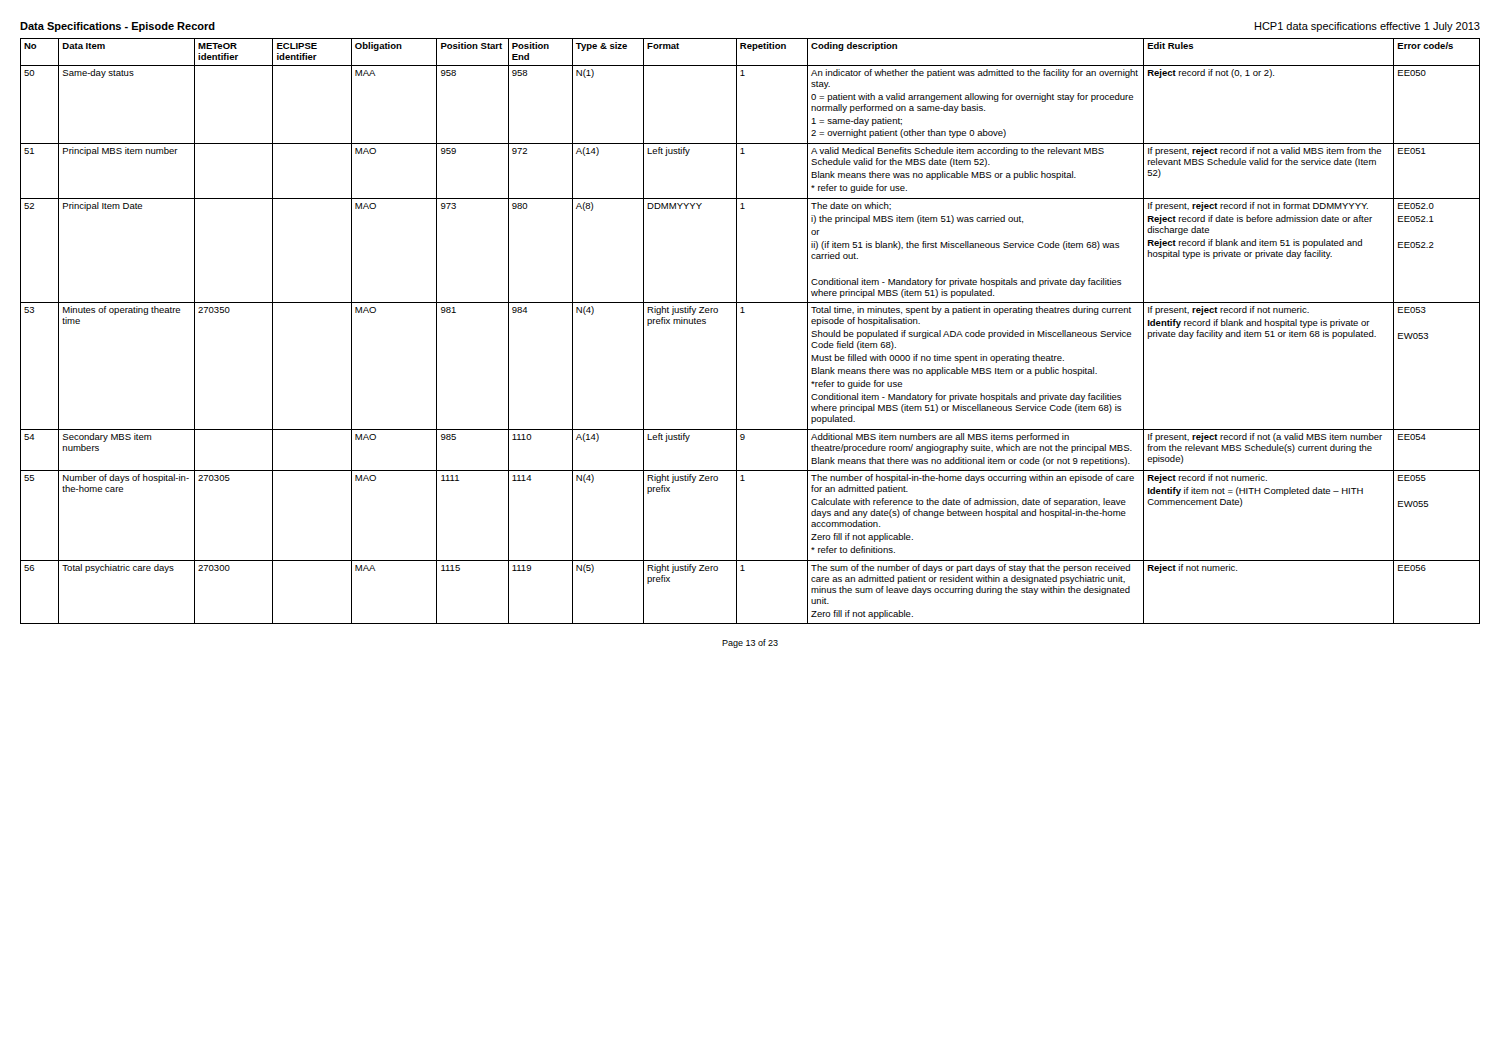Data Specifications - Episode Record
HCP1 data specifications effective 1 July 2013
| No | Data Item | METeOR identifier | ECLIPSE identifier | Obligation | Position Start | Position End | Type & size | Format | Repetition | Coding description | Edit Rules | Error code/s |
| --- | --- | --- | --- | --- | --- | --- | --- | --- | --- | --- | --- | --- |
| 50 | Same-day status | | | MAA | 958 | 958 | N(1) | | 1 | An indicator of whether the patient was admitted to the facility for an overnight stay. 0 = patient with a valid arrangement allowing for overnight stay for procedure normally performed on a same-day basis. 1 = same-day patient; 2 = overnight patient (other than type 0 above) | Reject record if not (0, 1 or 2). | EE050 |
| 51 | Principal MBS item number | | | MAO | 959 | 972 | A(14) | Left justify | 1 | A valid Medical Benefits Schedule item according to the relevant MBS Schedule valid for the MBS date (Item 52). Blank means there was no applicable MBS or a public hospital. * refer to guide for use. | If present, reject record if not a valid MBS item from the relevant MBS Schedule valid for the service date (Item 52) | EE051 |
| 52 | Principal Item Date | | | MAO | 973 | 980 | A(8) | DDMMYYYY | 1 | The date on which; i) the principal MBS item (item 51) was carried out, or ii) (if item 51 is blank), the first Miscellaneous Service Code (item 68) was carried out. Conditional item - Mandatory for private hospitals and private day facilities where principal MBS (item 51) is populated. | If present, reject record if not in format DDMMYYYY. Reject record if date is before admission date or after discharge date Reject record if blank and item 51 is populated and hospital type is private or private day facility. | EE052.0 EE052.1 EE052.2 |
| 53 | Minutes of operating theatre time | 270350 | | MAO | 981 | 984 | N(4) | Right justify Zero prefix minutes | 1 | Total time, in minutes, spent by a patient in operating theatres during current episode of hospitalisation. Should be populated if surgical ADA code provided in Miscellaneous Service Code field (item 68). Must be filled with 0000 if no time spent in operating theatre. Blank means there was no applicable MBS Item or a public hospital. *refer to guide for use Conditional item - Mandatory for private hospitals and private day facilities where principal MBS (item 51) or Miscellaneous Service Code (item 68) is populated. | If present, reject record if not numeric. Identify record if blank and hospital type is private or private day facility and item 51 or item 68 is populated. | EE053 EW053 |
| 54 | Secondary MBS item numbers | | | MAO | 985 | 1110 | A(14) | Left justify | 9 | Additional MBS item numbers are all MBS items performed in theatre/procedure room/ angiography suite, which are not the principal MBS. Blank means that there was no additional item or code (or not 9 repetitions). | If present, reject record if not (a valid MBS item number from the relevant MBS Schedule(s) current during the episode) | EE054 |
| 55 | Number of days of hospital-in-the-home care | 270305 | | MAO | 1111 | 1114 | N(4) | Right justify Zero prefix | 1 | The number of hospital-in-the-home days occurring within an episode of care for an admitted patient. Calculate with reference to the date of admission, date of separation, leave days and any date(s) of change between hospital and hospital-in-the-home accommodation. Zero fill if not applicable. * refer to definitions. | Reject record if not numeric. Identify if item not = (HITH Completed date – HITH Commencement Date) | EE055 EW055 |
| 56 | Total psychiatric care days | 270300 | | MAA | 1115 | 1119 | N(5) | Right justify Zero prefix | 1 | The sum of the number of days or part days of stay that the person received care as an admitted patient or resident within a designated psychiatric unit, minus the sum of leave days occurring during the stay within the designated unit. Zero fill if not applicable. | Reject if not numeric. | EE056 |
Page 13 of 23